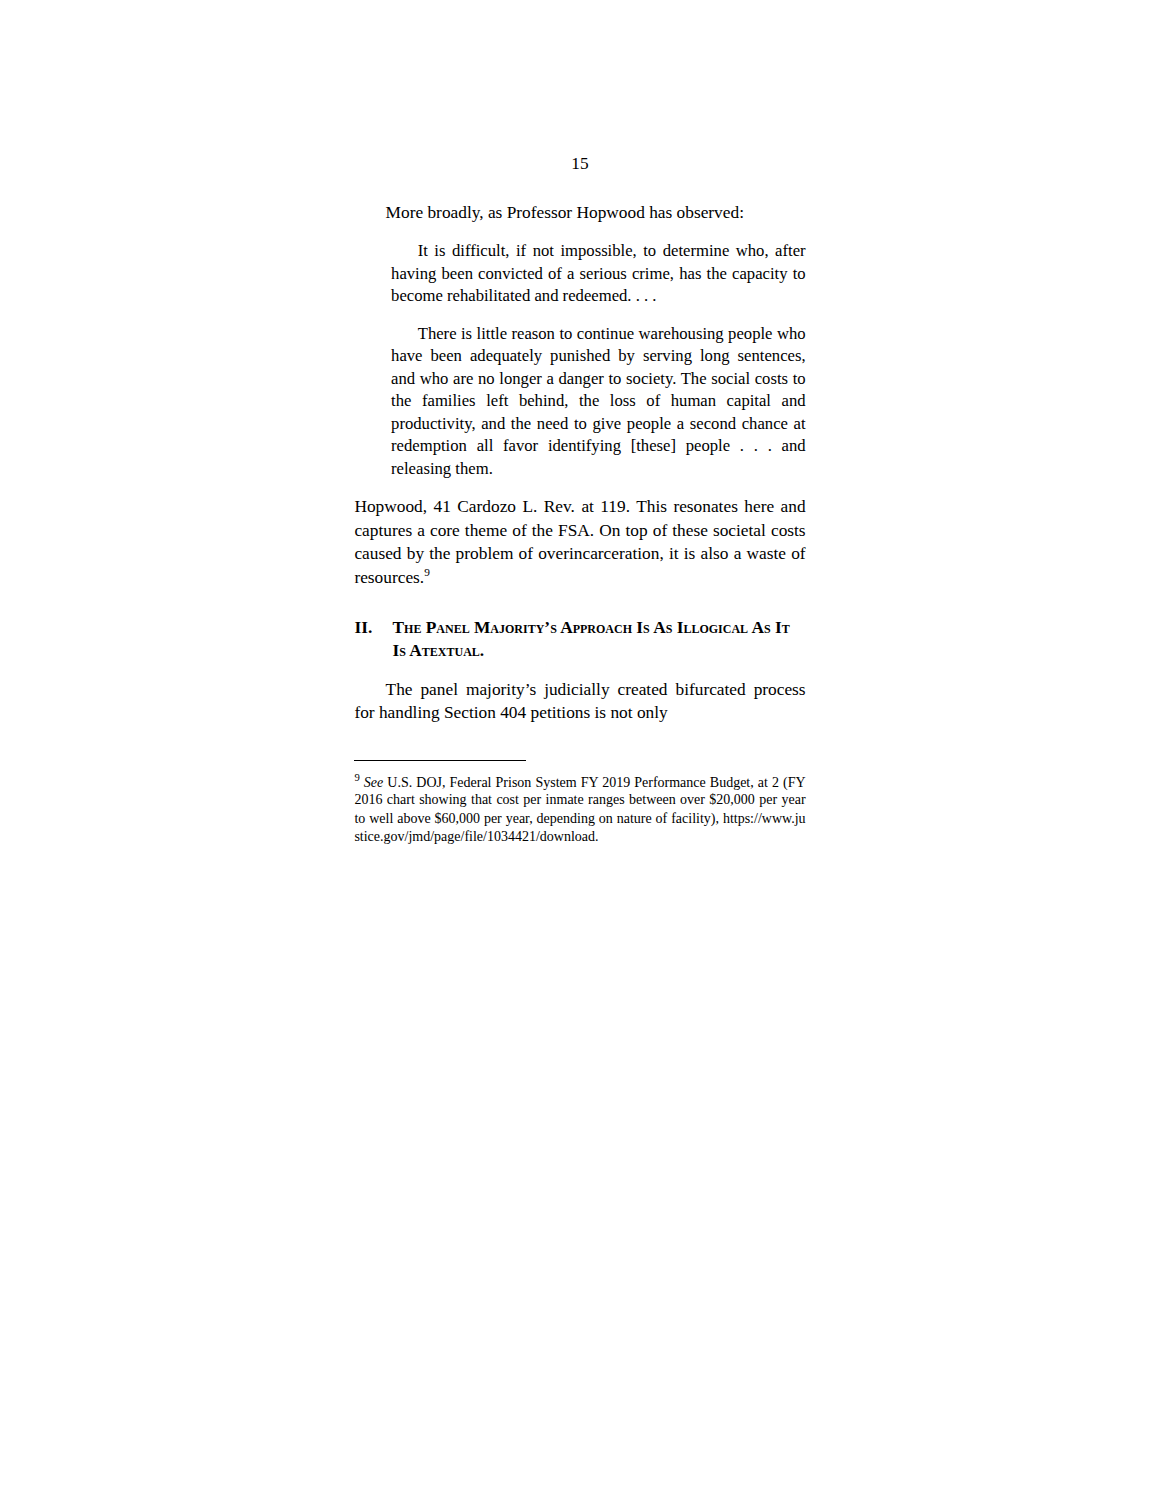15
More broadly, as Professor Hopwood has observed:
It is difficult, if not impossible, to determine who, after having been convicted of a serious crime, has the capacity to become rehabilitated and redeemed. . . .
There is little reason to continue warehousing people who have been adequately punished by serving long sentences, and who are no longer a danger to society. The social costs to the families left behind, the loss of human capital and productivity, and the need to give people a second chance at redemption all favor identifying [these] people . . . and releasing them.
Hopwood, 41 Cardozo L. Rev. at 119. This resonates here and captures a core theme of the FSA. On top of these societal costs caused by the problem of overincarceration, it is also a waste of resources.9
II. The Panel Majority’s Approach Is As Illogical As It Is Atextual.
The panel majority’s judicially created bifurcated process for handling Section 404 petitions is not only
9 See U.S. DOJ, Federal Prison System FY 2019 Performance Budget, at 2 (FY 2016 chart showing that cost per inmate ranges between over $20,000 per year to well above $60,000 per year, depending on nature of facility), https://www.justice.gov/jmd/page/file/1034421/download.